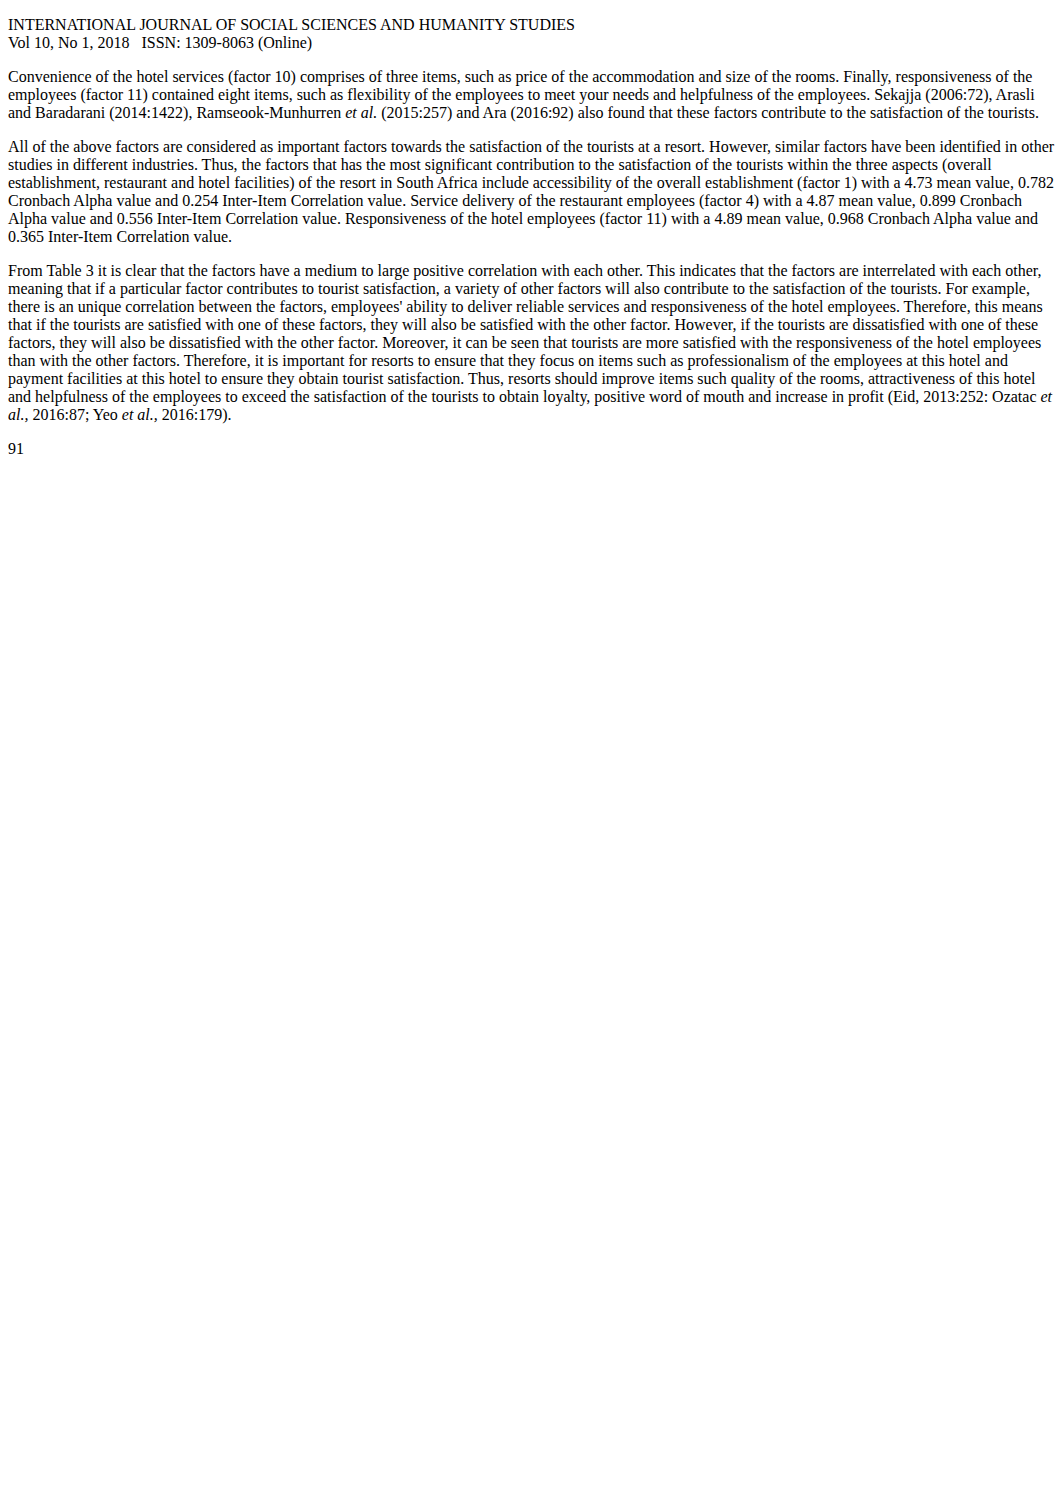INTERNATIONAL JOURNAL OF SOCIAL SCIENCES AND HUMANITY STUDIES
Vol 10, No 1, 2018 ISSN: 1309-8063 (Online)
Convenience of the hotel services (factor 10) comprises of three items, such as price of the accommodation and size of the rooms. Finally, responsiveness of the employees (factor 11) contained eight items, such as flexibility of the employees to meet your needs and helpfulness of the employees. Sekajja (2006:72), Arasli and Baradarani (2014:1422), Ramseook-Munhurren et al. (2015:257) and Ara (2016:92) also found that these factors contribute to the satisfaction of the tourists.
All of the above factors are considered as important factors towards the satisfaction of the tourists at a resort. However, similar factors have been identified in other studies in different industries. Thus, the factors that has the most significant contribution to the satisfaction of the tourists within the three aspects (overall establishment, restaurant and hotel facilities) of the resort in South Africa include accessibility of the overall establishment (factor 1) with a 4.73 mean value, 0.782 Cronbach Alpha value and 0.254 Inter-Item Correlation value. Service delivery of the restaurant employees (factor 4) with a 4.87 mean value, 0.899 Cronbach Alpha value and 0.556 Inter-Item Correlation value. Responsiveness of the hotel employees (factor 11) with a 4.89 mean value, 0.968 Cronbach Alpha value and 0.365 Inter-Item Correlation value.
From Table 3 it is clear that the factors have a medium to large positive correlation with each other. This indicates that the factors are interrelated with each other, meaning that if a particular factor contributes to tourist satisfaction, a variety of other factors will also contribute to the satisfaction of the tourists. For example, there is an unique correlation between the factors, employees' ability to deliver reliable services and responsiveness of the hotel employees. Therefore, this means that if the tourists are satisfied with one of these factors, they will also be satisfied with the other factor. However, if the tourists are dissatisfied with one of these factors, they will also be dissatisfied with the other factor. Moreover, it can be seen that tourists are more satisfied with the responsiveness of the hotel employees than with the other factors. Therefore, it is important for resorts to ensure that they focus on items such as professionalism of the employees at this hotel and payment facilities at this hotel to ensure they obtain tourist satisfaction. Thus, resorts should improve items such quality of the rooms, attractiveness of this hotel and helpfulness of the employees to exceed the satisfaction of the tourists to obtain loyalty, positive word of mouth and increase in profit (Eid, 2013:252: Ozatac et al., 2016:87; Yeo et al., 2016:179).
91